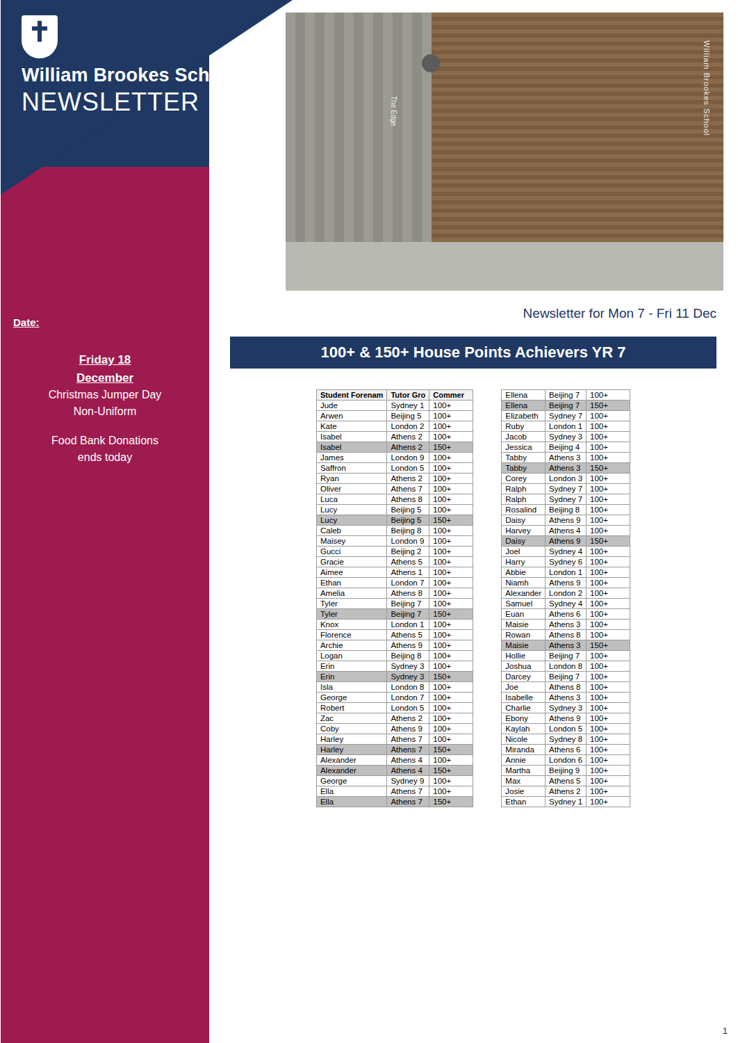The Edge
William Brookes School
William Brookes School
NEWSLETTER
Date:
Friday 18
December
Christmas Jumper Day
Non-Uniform
Food Bank Donations
ends today
Newsletter for Mon 7 - Fri 11 Dec
100+ & 150+ House Points Achievers YR 7
| Student Forenam | Tutor Gro | Commer |
| --- | --- | --- |
| Jude | Sydney 1 | 100+ |
| Arwen | Beijing 5 | 100+ |
| Kate | London 2 | 100+ |
| Isabel | Athens 2 | 100+ |
| Isabel | Athens 2 | 150+ |
| James | London 9 | 100+ |
| Saffron | London 5 | 100+ |
| Ryan | Athens 2 | 100+ |
| Oliver | Athens 7 | 100+ |
| Luca | Athens 8 | 100+ |
| Lucy | Beijing 5 | 100+ |
| Lucy | Beijing 5 | 150+ |
| Caleb | Beijing 8 | 100+ |
| Maisey | London 9 | 100+ |
| Gucci | Beijing 2 | 100+ |
| Gracie | Athens 5 | 100+ |
| Aimee | Athens 1 | 100+ |
| Ethan | London 7 | 100+ |
| Amelia | Athens 8 | 100+ |
| Tyler | Beijing 7 | 100+ |
| Tyler | Beijing 7 | 150+ |
| Knox | London 1 | 100+ |
| Florence | Athens 5 | 100+ |
| Archie | Athens 9 | 100+ |
| Logan | Beijing 8 | 100+ |
| Erin | Sydney 3 | 100+ |
| Erin | Sydney 3 | 150+ |
| Isla | London 8 | 100+ |
| George | London 7 | 100+ |
| Robert | London 5 | 100+ |
| Zac | Athens 2 | 100+ |
| Coby | Athens 9 | 100+ |
| Harley | Athens 7 | 100+ |
| Harley | Athens 7 | 150+ |
| Alexander | Athens 4 | 100+ |
| Alexander | Athens 4 | 150+ |
| George | Sydney 9 | 100+ |
| Ella | Athens 7 | 100+ |
| Ella | Athens 7 | 150+ |
| Ellena | Beijing 7 | 100+ |
| Ellena | Beijing 7 | 150+ |
| Elizabeth | Sydney 7 | 100+ |
| Ruby | London 1 | 100+ |
| Jacob | Sydney 3 | 100+ |
| Jessica | Beijing 4 | 100+ |
| Tabby | Athens 3 | 100+ |
| Tabby | Athens 3 | 150+ |
| Corey | London 3 | 100+ |
| Ralph | Sydney 7 | 100+ |
| Ralph | Sydney 7 | 100+ |
| Rosalind | Beijing 8 | 100+ |
| Daisy | Athens 9 | 100+ |
| Harvey | Athens 4 | 100+ |
| Daisy | Athens 9 | 150+ |
| Joel | Sydney 4 | 100+ |
| Harry | Sydney 6 | 100+ |
| Abbie | London 1 | 100+ |
| Niamh | Athens 9 | 100+ |
| Alexander | London 2 | 100+ |
| Samuel | Sydney 4 | 100+ |
| Euan | Athens 6 | 100+ |
| Maisie | Athens 3 | 100+ |
| Rowan | Athens 8 | 100+ |
| Maisie | Athens 3 | 150+ |
| Hollie | Beijing 7 | 100+ |
| Joshua | London 8 | 100+ |
| Darcey | Beijing 7 | 100+ |
| Joe | Athens 8 | 100+ |
| Isabelle | Athens 3 | 100+ |
| Charlie | Sydney 3 | 100+ |
| Ebony | Athens 9 | 100+ |
| Kaylah | London 5 | 100+ |
| Nicole | Sydney 8 | 100+ |
| Miranda | Athens 6 | 100+ |
| Annie | London 6 | 100+ |
| Martha | Beijing 9 | 100+ |
| Max | Athens 5 | 100+ |
| Josie | Athens 2 | 100+ |
| Ethan | Sydney 1 | 100+ |
1